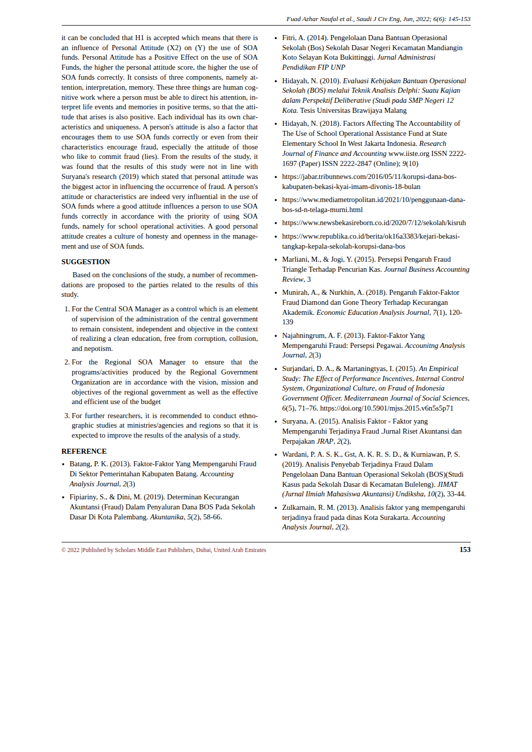Fuad Azhar Naufal et al., Saudi J Civ Eng, Jun, 2022; 6(6): 145-153
it can be concluded that H1 is accepted which means that there is an influence of Personal Attitude (X2) on (Y) the use of SOA funds. Personal Attitude has a Positive Effect on the use of SOA Funds, the higher the personal attitude score, the higher the use of SOA funds correctly. It consists of three components, namely attention, interpretation, memory. These three things are human cognitive work where a person must be able to direct his attention, interpret life events and memories in positive terms, so that the attitude that arises is also positive. Each individual has its own characteristics and uniqueness. A person's attitude is also a factor that encourages them to use SOA funds correctly or even from their characteristics encourage fraud, especially the attitude of those who like to commit fraud (lies). From the results of the study, it was found that the results of this study were not in line with Suryana's research (2019) which stated that personal attitude was the biggest actor in influencing the occurrence of fraud. A person's attitude or characteristics are indeed very influential in the use of SOA funds where a good attitude influences a person to use SOA funds correctly in accordance with the priority of using SOA funds, namely for school operational activities. A good personal attitude creates a culture of honesty and openness in the management and use of SOA funds.
Suggestion
Based on the conclusions of the study, a number of recommendations are proposed to the parties related to the results of this study.
For the Central SOA Manager as a control which is an element of supervision of the administration of the central government to remain consistent, independent and objective in the context of realizing a clean education, free from corruption, collusion, and nepotism.
For the Regional SOA Manager to ensure that the programs/activities produced by the Regional Government Organization are in accordance with the vision, mission and objectives of the regional government as well as the effective and efficient use of the budget
For further researchers, it is recommended to conduct ethnographic studies at ministries/agencies and regions so that it is expected to improve the results of the analysis of a study.
Reference
Batang, P. K. (2013). Faktor-Faktor Yang Mempengaruhi Fraud Di Sektor Pemerintahan Kabupaten Batang. Accounting Analysis Journal, 2(3)
Fipiariny, S., & Dini, M. (2019). Determinan Kecurangan Akuntansi (Fraud) Dalam Penyaluran Dana BOS Pada Sekolah Dasar Di Kota Palembang. Akuntanika, 5(2), 58-66.
Fitri, A. (2014). Pengelolaan Dana Bantuan Operasional Sekolah (Bos) Sekolah Dasar Negeri Kecamatan Mandiangin Koto Selayan Kota Bukittinggi. Jurnal Administrasi Pendidikan FIP UNP
Hidayah, N. (2010). Evaluasi Kebijakan Bantuan Operasional Sekolah (BOS) melalui Teknik Analisis Delphi: Suatu Kajian dalam Perspektif Deliberative (Studi pada SMP Negeri 12 Kota. Tesis Universitas Brawijaya Malang
Hidayah, N. (2018). Factors Affecting The Accountability of The Use of School Operational Assistance Fund at State Elementary School In West Jakarta Indonesia. Research Journal of Finance and Accounting www.iiste.org ISSN 2222-1697 (Paper) ISSN 2222-2847 (Online); 9(10)
https://jabar.tribunnews.com/2016/05/11/korupsi-dana-bos-kabupaten-bekasi-kyai-imam-divonis-18-bulan
https://www.mediametropolitan.id/2021/10/penggunaan-dana-bos-sd-n-telaga-murni.html
https://www.newsbekasireborn.co.id/2020/7/12/sekolah/kisruh
https://www.republika.co.id/berita/ok16a3383/kejari-bekasi-tangkap-kepala-sekolah-korupsi-dana-bos
Marliani, M., & Jogi, Y. (2015). Persepsi Pengaruh Fraud Triangle Terhadap Pencurian Kas. Journal Business Accounting Review, 3
Munirah, A., & Nurkhin, A. (2018). Pengaruh Faktor-Faktor Fraud Diamond dan Gone Theory Terhadap Kecurangan Akademik. Economic Education Analysis Journal, 7(1), 120-139
Najahningrum, A. F. (2013). Faktor-Faktor Yang Mempengaruhi Fraud: Persepsi Pegawai. Accounitng Analysis Journal, 2(3)
Surjandari, D. A., & Martaningtyas, I. (2015). An Empirical Study: The Effect of Performance Incentives, Internal Control System, Organizational Culture, on Fraud of Indonesia Government Officer. Mediterranean Journal of Social Sciences, 6(5), 71–76. https://doi.org/10.5901/mjss.2015.v6n5s5p71
Suryana, A. (2015). Analisis Faktor - Faktor yang Mempengaruhi Terjadinya Fraud .Jurnal Riset Akuntansi dan Perpajakan JRAP, 2(2),
Wardani, P. A. S. K., Gst, A. K. R. S. D., & Kurniawan, P. S. (2019). Analisis Penyebab Terjadinya Fraud Dalam Pengelolaan Dana Bantuan Operasional Sekolah (BOS)(Studi Kasus pada Sekolah Dasar di Kecamatan Buleleng). JIMAT (Jurnal Ilmiah Mahasiswa Akuntansi) Undiksha, 10(2), 33-44.
Zulkarnain, R. M. (2013). Analisis faktor yang mempengaruhi terjadinya fraud pada dinas Kota Surakarta. Accounting Analysis Journal, 2(2).
© 2022 |Published by Scholars Middle East Publishers, Dubai, United Arab Emirates 153